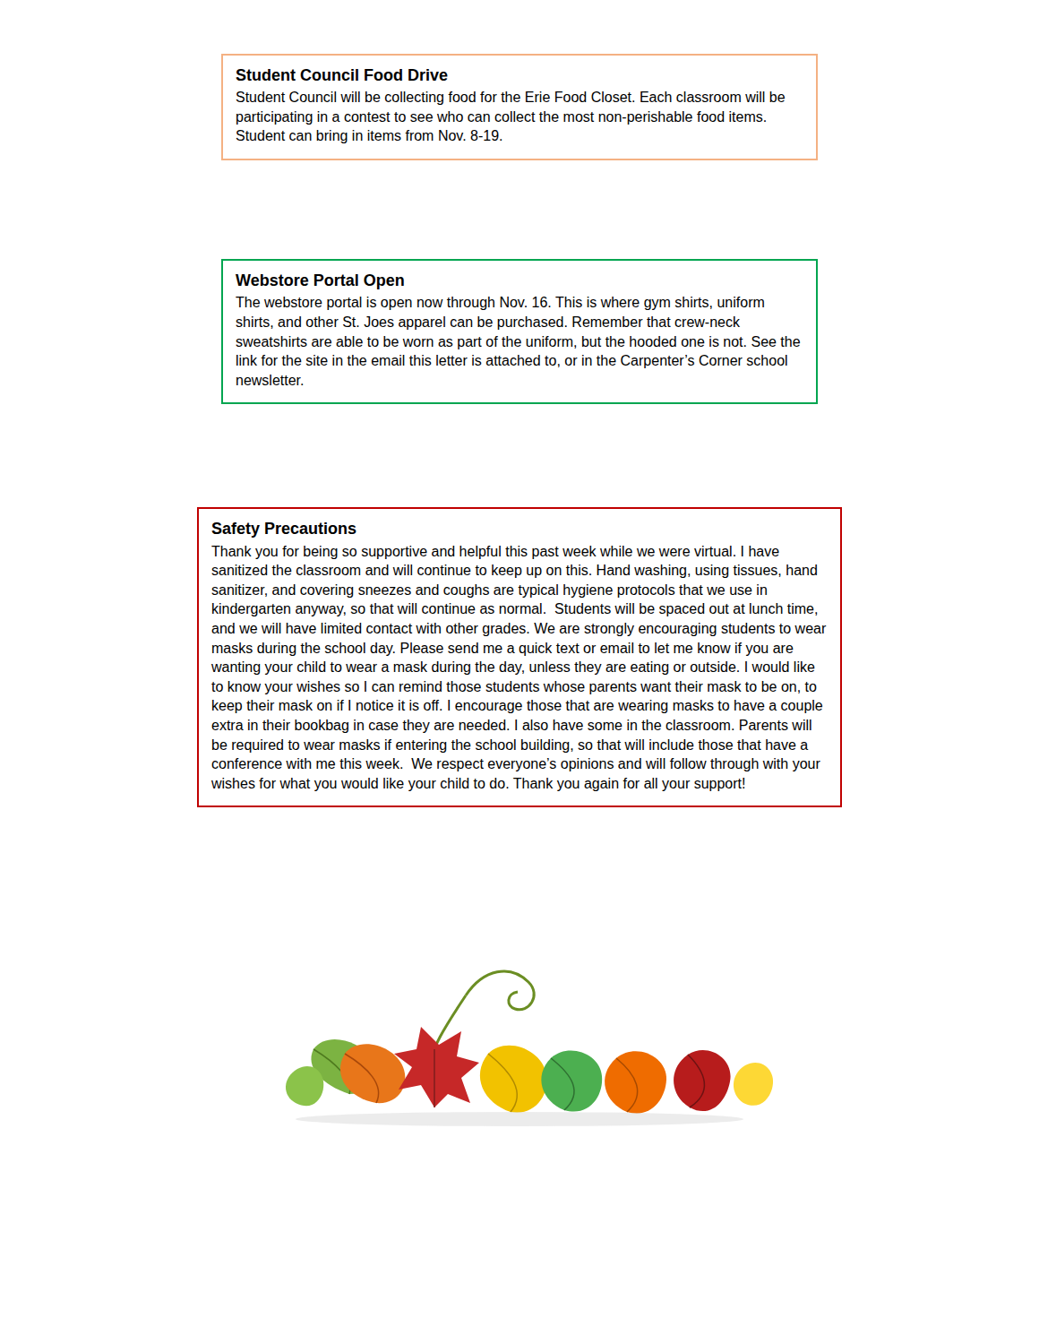Student Council Food Drive
Student Council will be collecting food for the Erie Food Closet. Each classroom will be participating in a contest to see who can collect the most non-perishable food items. Student can bring in items from Nov. 8-19.
Webstore Portal Open
The webstore portal is open now through Nov. 16. This is where gym shirts, uniform shirts, and other St. Joes apparel can be purchased. Remember that crew-neck sweatshirts are able to be worn as part of the uniform, but the hooded one is not. See the link for the site in the email this letter is attached to, or in the Carpenter’s Corner school newsletter.
Safety Precautions
Thank you for being so supportive and helpful this past week while we were virtual. I have sanitized the classroom and will continue to keep up on this. Hand washing, using tissues, hand sanitizer, and covering sneezes and coughs are typical hygiene protocols that we use in kindergarten anyway, so that will continue as normal. Students will be spaced out at lunch time, and we will have limited contact with other grades. We are strongly encouraging students to wear masks during the school day. Please send me a quick text or email to let me know if you are wanting your child to wear a mask during the day, unless they are eating or outside. I would like to know your wishes so I can remind those students whose parents want their mask to be on, to keep their mask on if I notice it is off. I encourage those that are wearing masks to have a couple extra in their bookbag in case they are needed. I also have some in the classroom. Parents will be required to wear masks if entering the school building, so that will include those that have a conference with me this week. We respect everyone’s opinions and will follow through with your wishes for what you would like your child to do. Thank you again for all your support!